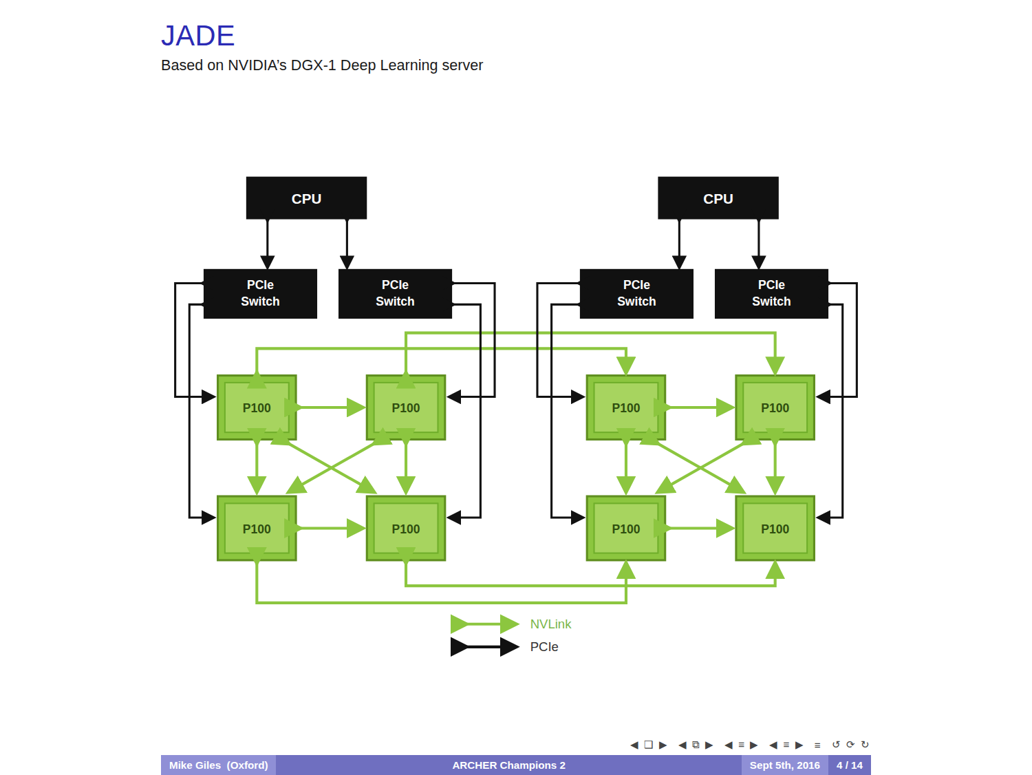JADE
Based on NVIDIA’s DGX-1 Deep Learning server
NVIDIA DGX-1 topology diagram Two CPUs each connect to two PCIe switches. Eight Tesla P100 GPUs are arranged in two groups of four, interconnected by NVLink (green arrows) and connected to the PCIe switches by PCIe links (black arrows). CPU CPU PCIe Switch PCIe Switch PCIe Switch PCIe Switch P100 P100 P100 P100 P100 P100 P100 P100 NVLink PCIe
◀ ❑ ▶ ◀ ⧉ ▶ ◀ ≡ ▶ ◀ ≡ ▶ ≡ ↺ ⟳ ↻
Mike Giles (Oxford)
ARCHER Champions 2
Sept 5th, 2016
4 / 14